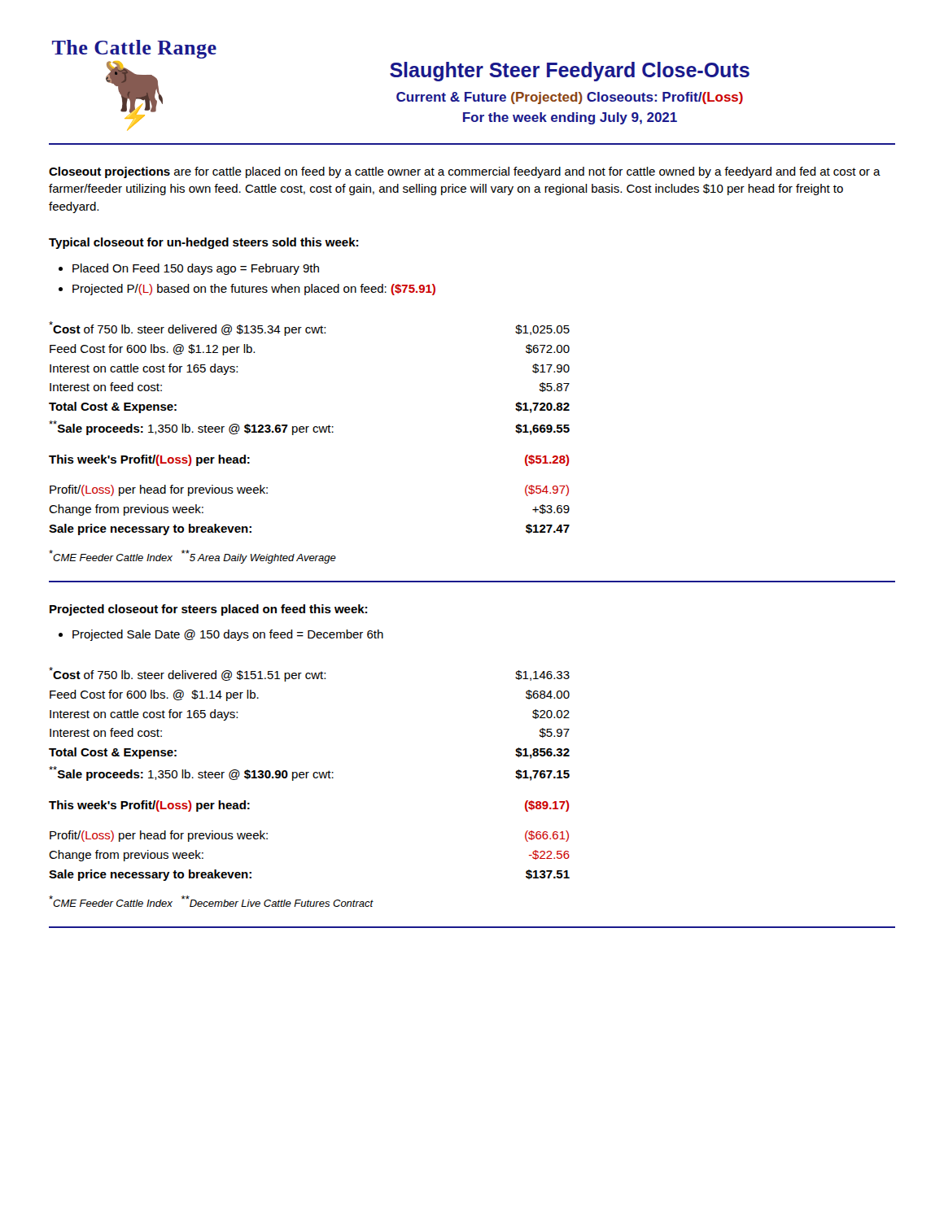The Cattle Range
🐂
⚡
Slaughter Steer Feedyard Close-Outs
Current & Future (Projected) Closeouts: Profit/(Loss)
For the week ending July 9, 2021
Closeout projections are for cattle placed on feed by a cattle owner at a commercial feedyard and not for cattle owned by a feedyard and fed at cost or a farmer/feeder utilizing his own feed. Cattle cost, cost of gain, and selling price will vary on a regional basis. Cost includes $10 per head for freight to feedyard.
Typical closeout for un-hedged steers sold this week:
Placed On Feed 150 days ago = February 9th
Projected P/(L) based on the futures when placed on feed: ($75.91)
| * Cost of 750 lb. steer delivered @ $135.34 per cwt: | $1,025.05 |
| Feed Cost for 600 lbs. @ $1.12 per lb. | $672.00 |
| Interest on cattle cost for 165 days: | $17.90 |
| Interest on feed cost: | $5.87 |
| Total Cost & Expense: | $1,720.82 |
| ** Sale proceeds: 1,350 lb. steer @ $123.67 per cwt: | $1,669.55 |
| This week's Profit/ (Loss) per head: | ($51.28) |
| Profit/ (Loss) per head for previous week: | ($54.97) |
| Change from previous week: | +$3.69 |
| Sale price necessary to breakeven: | $127.47 |
*CME Feeder Cattle Index **5 Area Daily Weighted Average
Projected closeout for steers placed on feed this week:
Projected Sale Date @ 150 days on feed = December 6th
| * Cost of 750 lb. steer delivered @ $151.51 per cwt: | $1,146.33 |
| Feed Cost for 600 lbs. @ $1.14 per lb. | $684.00 |
| Interest on cattle cost for 165 days: | $20.02 |
| Interest on feed cost: | $5.97 |
| Total Cost & Expense: | $1,856.32 |
| ** Sale proceeds: 1,350 lb. steer @ $130.90 per cwt: | $1,767.15 |
| This week's Profit/ (Loss) per head: | ($89.17) |
| Profit/ (Loss) per head for previous week: | ($66.61) |
| Change from previous week: | -$22.56 |
| Sale price necessary to breakeven: | $137.51 |
*CME Feeder Cattle Index **December Live Cattle Futures Contract